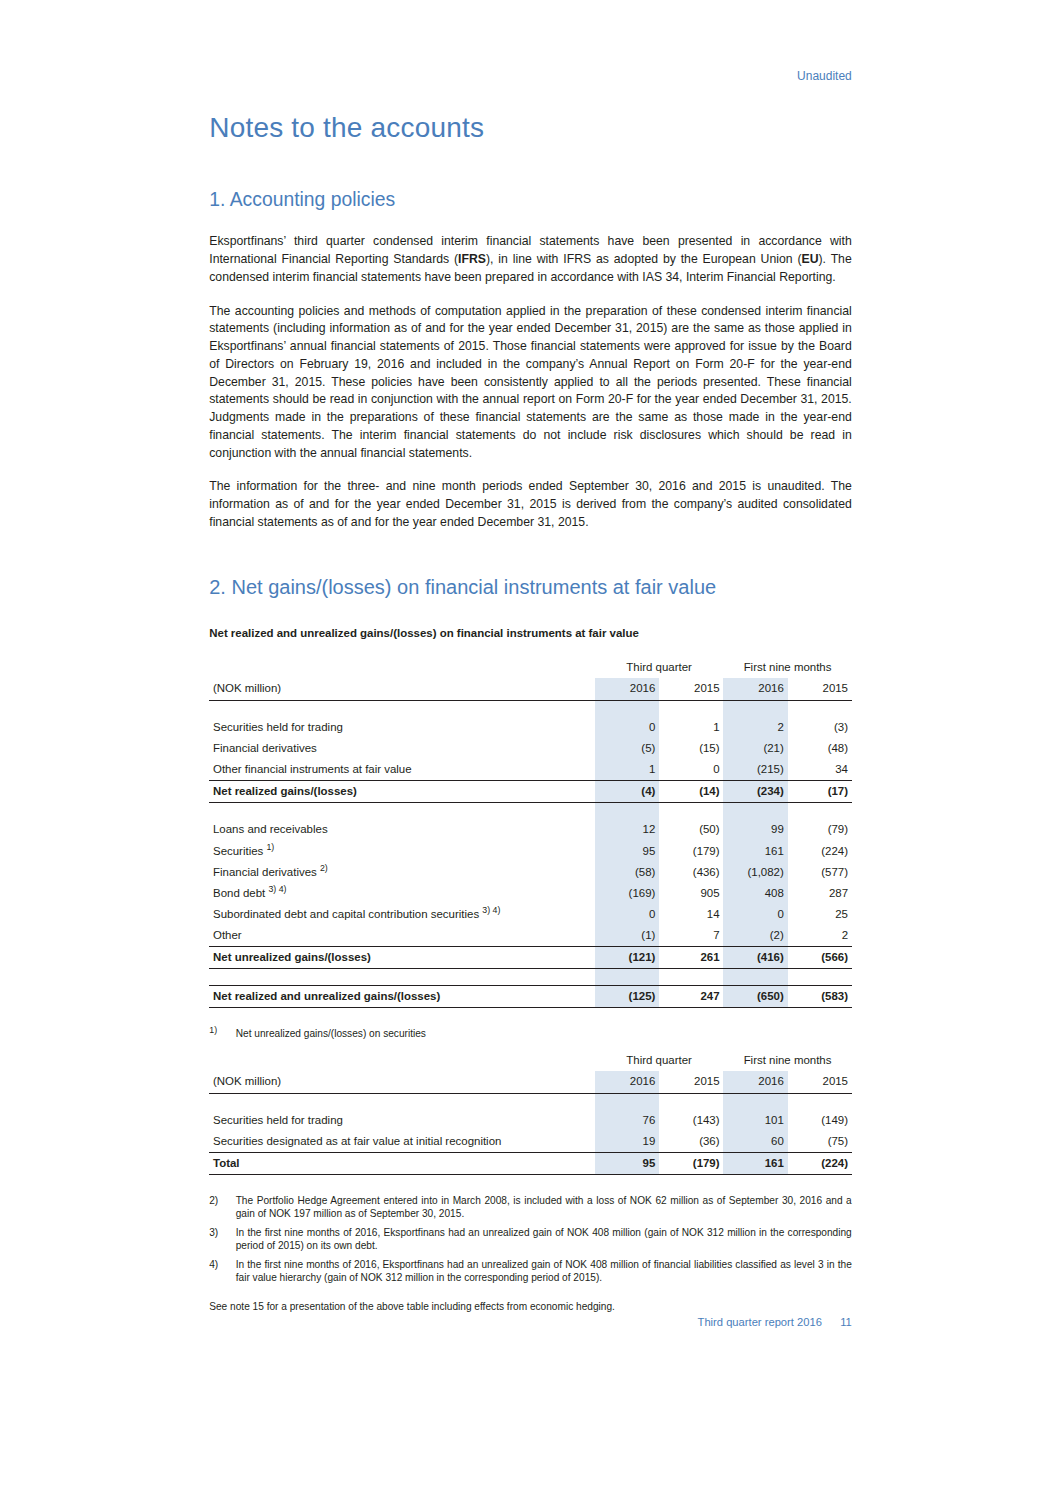Unaudited
Notes to the accounts
1. Accounting policies
Eksportfinans’ third quarter condensed interim financial statements have been presented in accordance with International Financial Reporting Standards (IFRS), in line with IFRS as adopted by the European Union (EU). The condensed interim financial statements have been prepared in accordance with IAS 34, Interim Financial Reporting.
The accounting policies and methods of computation applied in the preparation of these condensed interim financial statements (including information as of and for the year ended December 31, 2015) are the same as those applied in Eksportfinans’ annual financial statements of 2015. Those financial statements were approved for issue by the Board of Directors on February 19, 2016 and included in the company’s Annual Report on Form 20-F for the year-end December 31, 2015. These policies have been consistently applied to all the periods presented. These financial statements should be read in conjunction with the annual report on Form 20-F for the year ended December 31, 2015. Judgments made in the preparations of these financial statements are the same as those made in the year-end financial statements. The interim financial statements do not include risk disclosures which should be read in conjunction with the annual financial statements.
The information for the three- and nine month periods ended September 30, 2016 and 2015 is unaudited. The information as of and for the year ended December 31, 2015 is derived from the company’s audited consolidated financial statements as of and for the year ended December 31, 2015.
2. Net gains/(losses) on financial instruments at fair value
Net realized and unrealized gains/(losses) on financial instruments at fair value
| | Third quarter | First nine months |
| (NOK million) | 2016 | 2015 | 2016 | 2015 |
| Securities held for trading | 0 | 1 | 2 | (3) |
| Financial derivatives | (5) | (15) | (21) | (48) |
| Other financial instruments at fair value | 1 | 0 | (215) | 34 |
| Net realized gains/(losses) | (4) | (14) | (234) | (17) |
| Loans and receivables | 12 | (50) | 99 | (79) |
| Securities 1) | 95 | (179) | 161 | (224) |
| Financial derivatives 2) | (58) | (436) | (1,082) | (577) |
| Bond debt 3) 4) | (169) | 905 | 408 | 287 |
| Subordinated debt and capital contribution securities 3) 4) | 0 | 14 | 0 | 25 |
| Other | (1) | 7 | (2) | 2 |
| Net unrealized gains/(losses) | (121) | 261 | (416) | (566) |
| Net realized and unrealized gains/(losses) | (125) | 247 | (650) | (583) |
1)
Net unrealized gains/(losses) on securities
| | Third quarter | First nine months |
| (NOK million) | 2016 | 2015 | 2016 | 2015 |
| Securities held for trading | 76 | (143) | 101 | (149) |
| Securities designated as at fair value at initial recognition | 19 | (36) | 60 | (75) |
| Total | 95 | (179) | 161 | (224) |
2)
The Portfolio Hedge Agreement entered into in March 2008, is included with a loss of NOK 62 million as of September 30, 2016 and a gain of NOK 197 million as of September 30, 2015.
3)
In the first nine months of 2016, Eksportfinans had an unrealized gain of NOK 408 million (gain of NOK 312 million in the corresponding period of 2015) on its own debt.
4)
In the first nine months of 2016, Eksportfinans had an unrealized gain of NOK 408 million of financial liabilities classified as level 3 in the fair value hierarchy (gain of NOK 312 million in the corresponding period of 2015).
See note 15 for a presentation of the above table including effects from economic hedging.
Third quarter report 2016 11